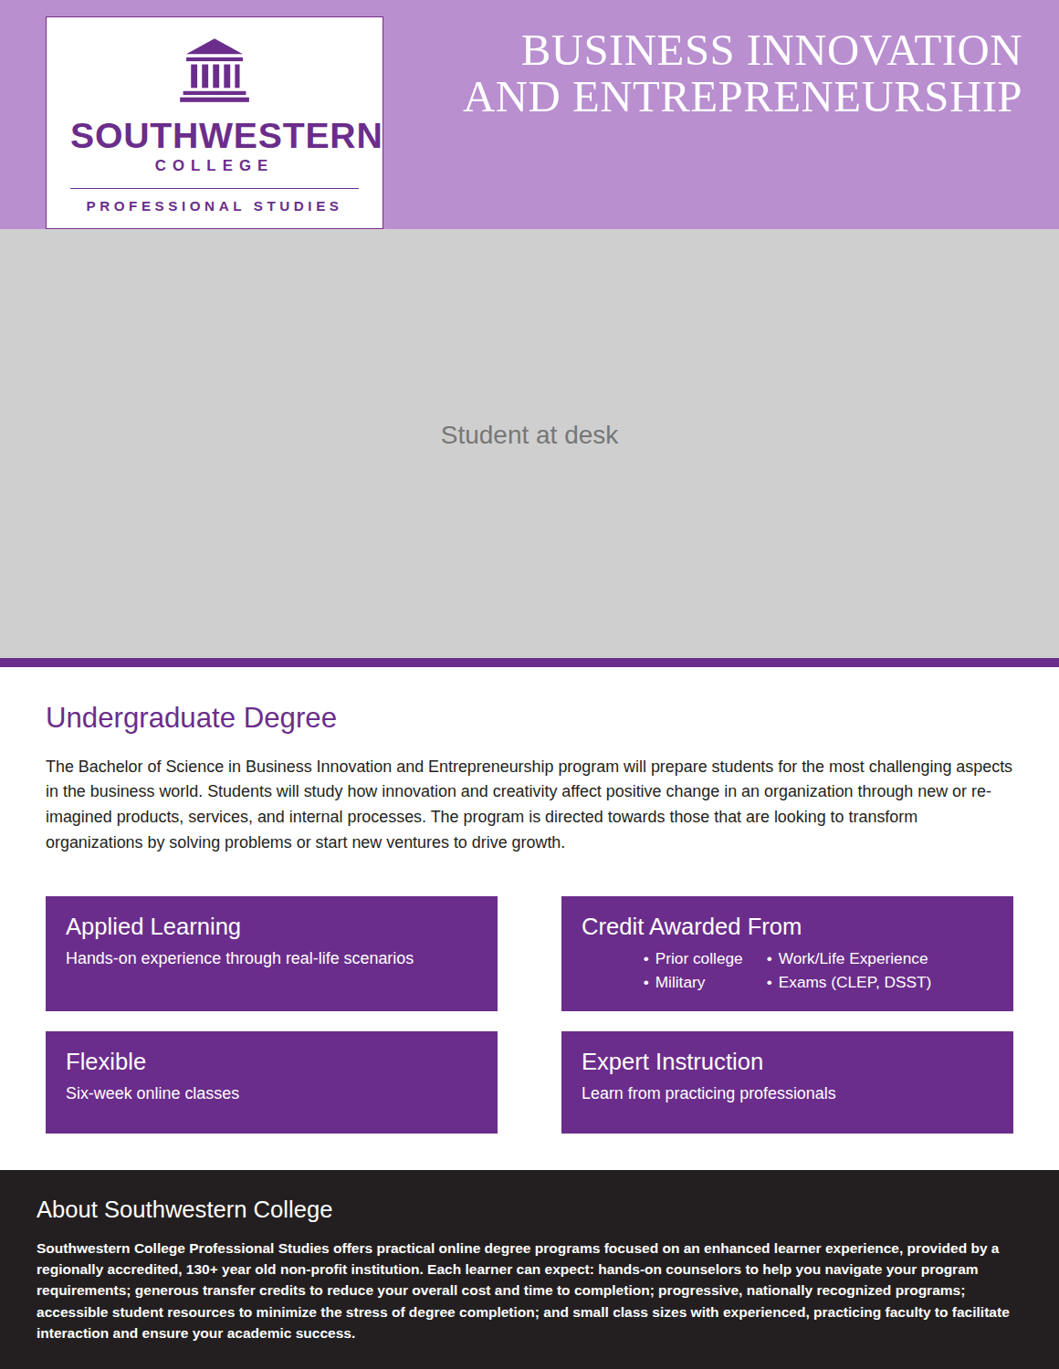SOUTHWESTERN
COLLEGE
PROFESSIONAL STUDIES
BUSINESS INNOVATION
AND ENTREPRENEURSHIP
Undergraduate Degree
The Bachelor of Science in Business Innovation and Entrepreneurship program will prepare students for the most challenging aspects in the business world. Students will study how innovation and creativity affect positive change in an organization through new or re-imagined products, services, and internal processes. The program is directed towards those that are looking to transform organizations by solving problems or start new ventures to drive growth.
Applied Learning
Hands-on experience through real-life scenarios
Credit Awarded From
Prior college
Work/Life Experience
Military
Exams (CLEP, DSST)
Flexible
Six-week online classes
Expert Instruction
Learn from practicing professionals
About Southwestern College
Southwestern College Professional Studies offers practical online degree programs focused on an enhanced learner experience, provided by a regionally accredited, 130+ year old non-profit institution. Each learner can expect: hands-on counselors to help you navigate your program requirements; generous transfer credits to reduce your overall cost and time to completion; progressive, nationally recognized programs; accessible student resources to minimize the stress of degree completion; and small class sizes with experienced, practicing faculty to facilitate interaction and ensure your academic success.